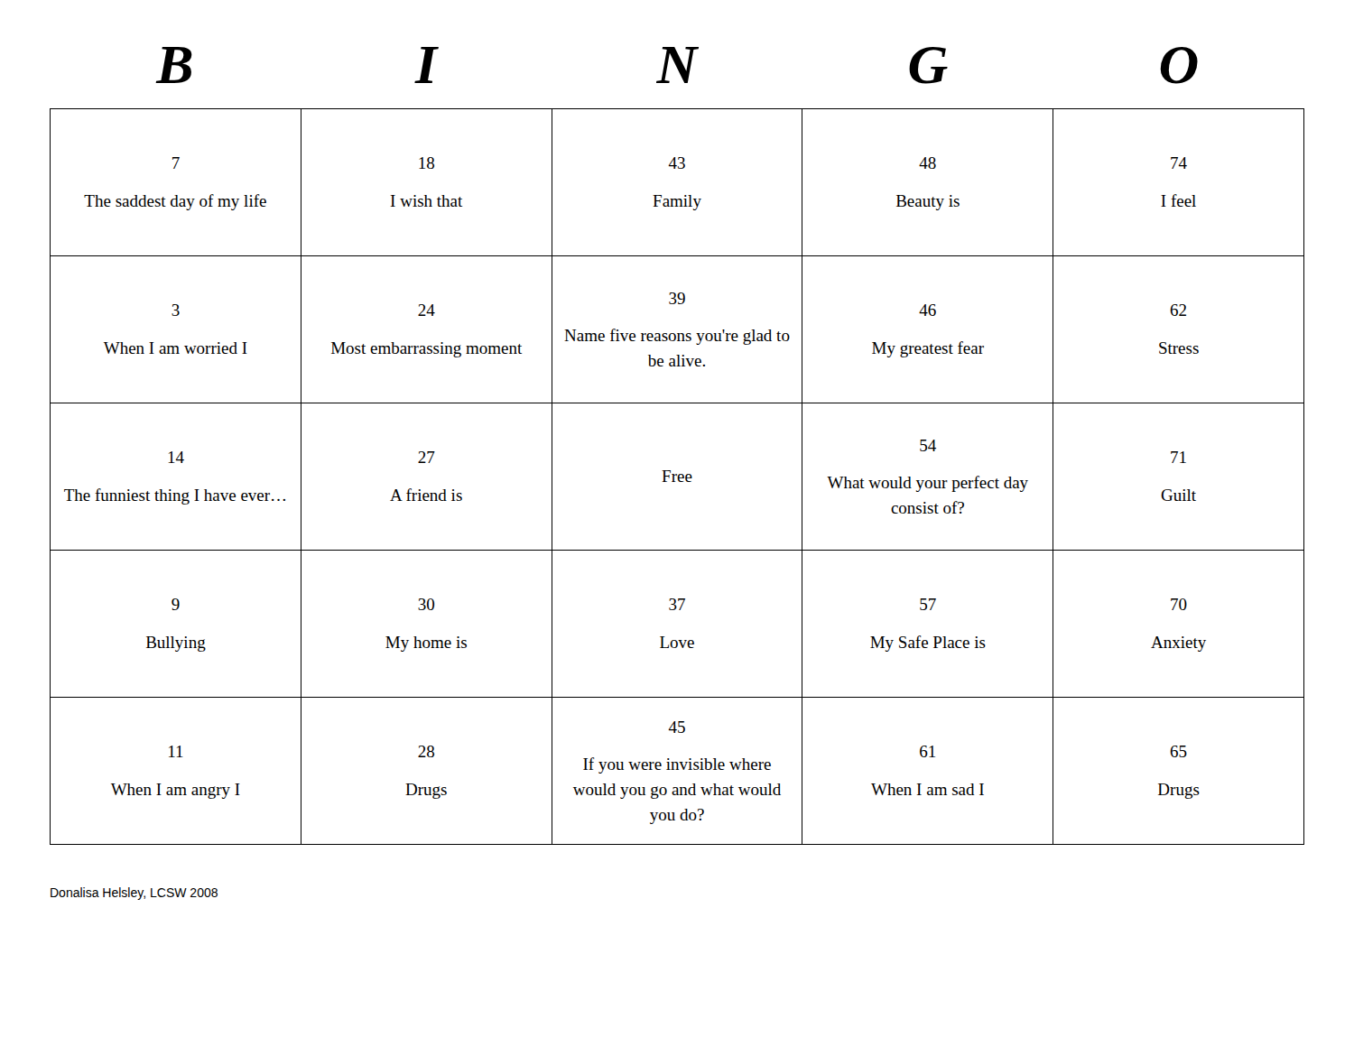B I N G O
| 7 The saddest day of my life | 18 I wish that | 43 Family | 48 Beauty is | 74 I feel |
| 3 When I am worried I | 24 Most embarrassing moment | 39 Name five reasons you're glad to be alive. | 46 My greatest fear | 62 Stress |
| 14 The funniest thing I have ever… | 27 A friend is | Free | 54 What would your perfect day consist of? | 71 Guilt |
| 9 Bullying | 30 My home is | 37 Love | 57 My Safe Place is | 70 Anxiety |
| 11 When I am angry I | 28 Drugs | 45 If you were invisible where would you go and what would you do? | 61 When I am sad I | 65 Drugs |
Donalisa Helsley, LCSW 2008